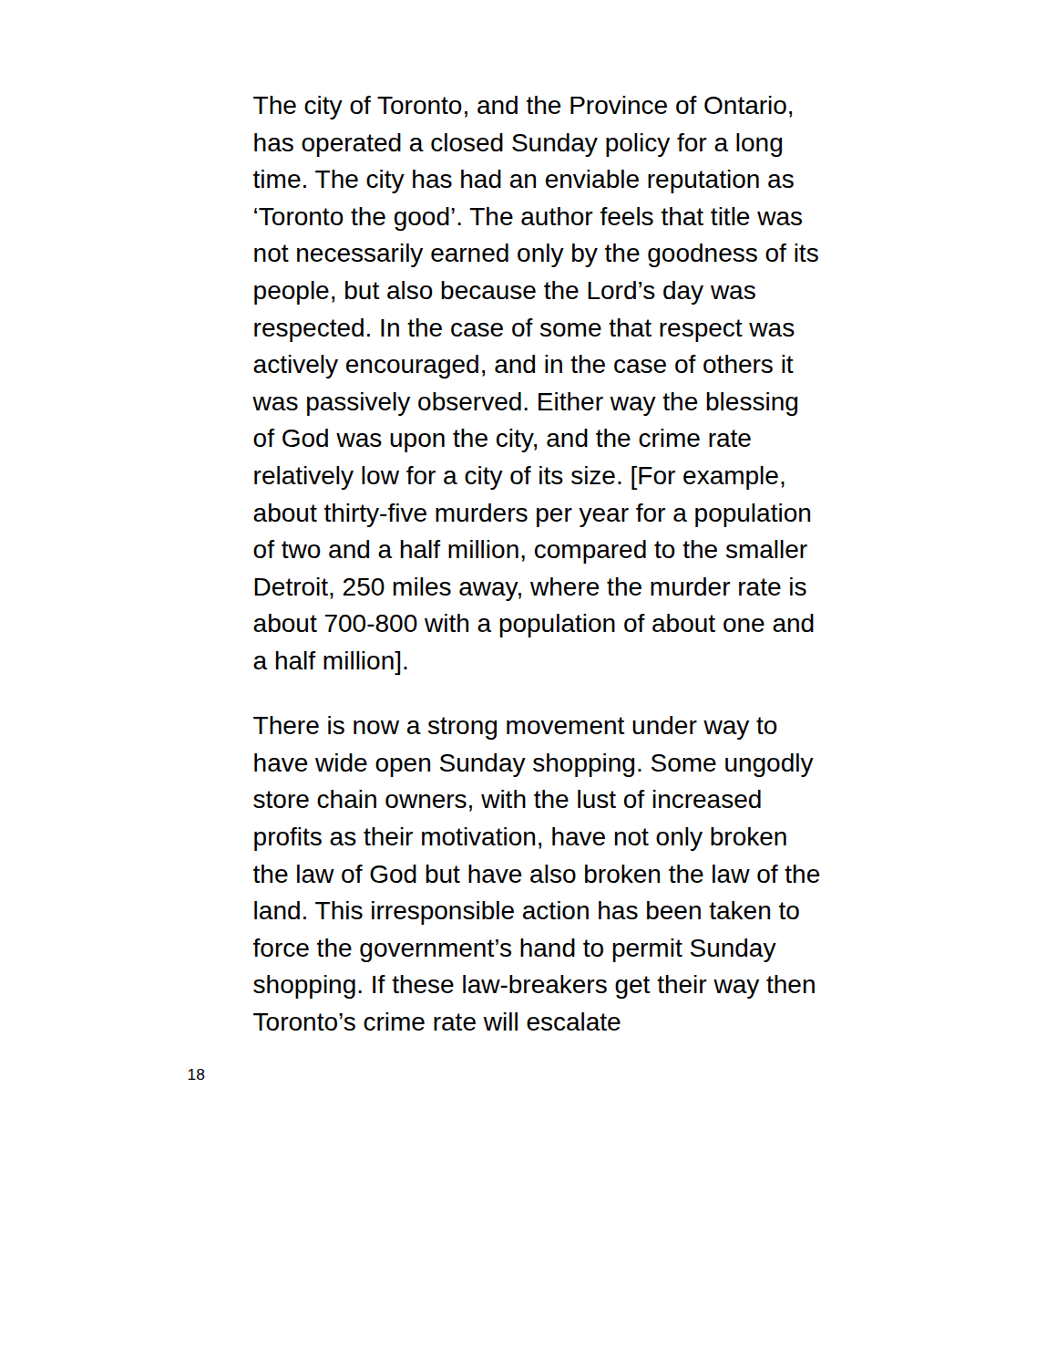The city of Toronto, and the Province of Ontario, has operated a closed Sunday policy for a long time. The city has had an enviable reputation as ‘Toronto the good’. The author feels that title was not necessarily earned only by the goodness of its people, but also because the Lord’s day was respected. In the case of some that respect was actively encouraged, and in the case of others it was passively observed. Either way the blessing of God was upon the city, and the crime rate relatively low for a city of its size. [For example, about thirty-five murders per year for a population of two and a half million, compared to the smaller Detroit, 250 miles away, where the murder rate is about 700-800 with a population of about one and a half million].
There is now a strong movement under way to have wide open Sunday shopping. Some ungodly store chain owners, with the lust of increased profits as their motivation, have not only broken the law of God but have also broken the law of the land. This irresponsible action has been taken to force the government’s hand to permit Sunday shopping. If these law-breakers get their way then Toronto’s crime rate will escalate
18